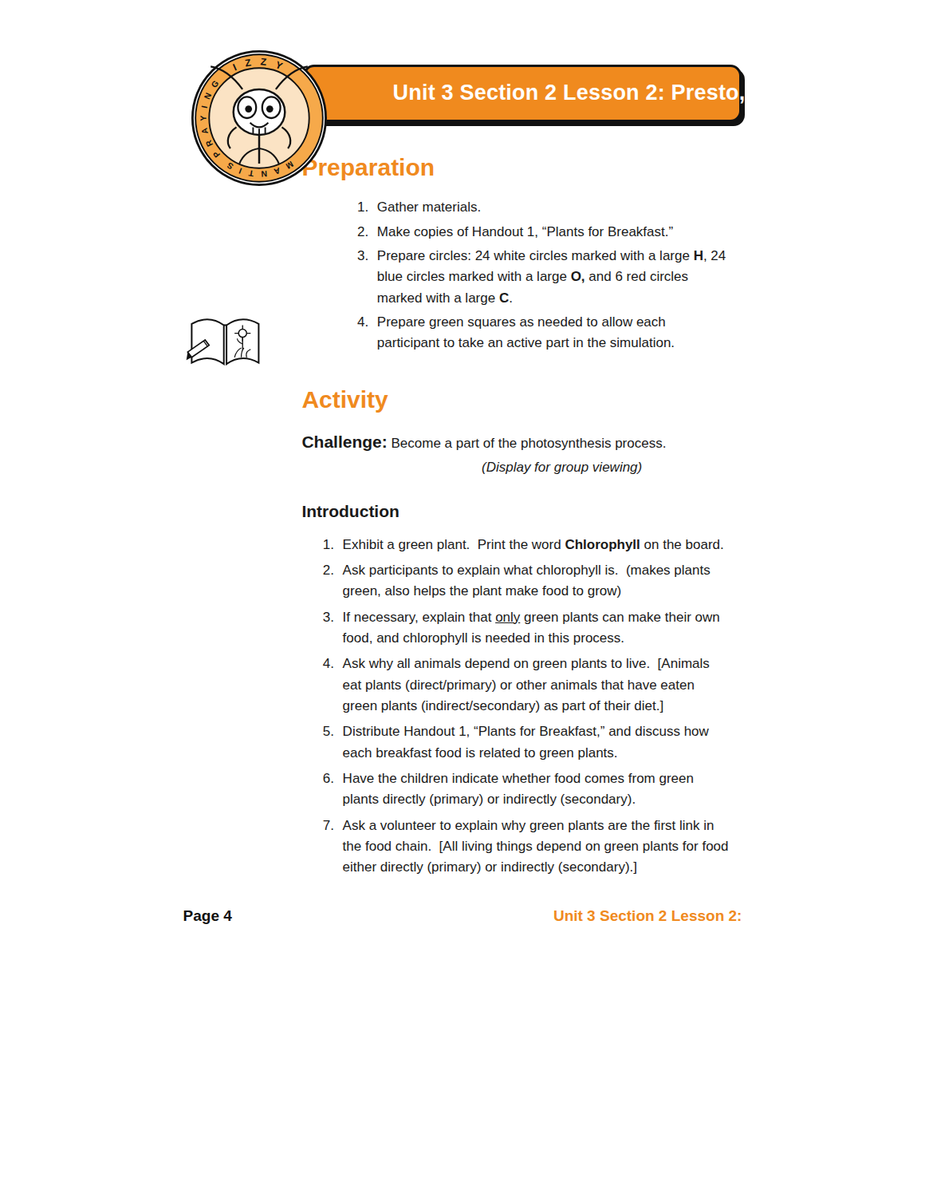Unit 3 Section 2 Lesson 2: Presto, Changeo
I Z Z Y M A N T I S P R A Y I N G
Preparation
Gather materials.
Make copies of Handout 1, “Plants for Breakfast.”
Prepare circles: 24 white circles marked with a large H, 24 blue circles marked with a large O, and 6 red circles marked with a large C.
Prepare green squares as needed to allow each participant to take an active part in the simulation.
Activity
Challenge: Become a part of the photosynthesis process. (Display for group viewing)
Introduction
Exhibit a green plant. Print the word Chlorophyll on the board.
Ask participants to explain what chlorophyll is. (makes plants green, also helps the plant make food to grow)
If necessary, explain that only green plants can make their own food, and chlorophyll is needed in this process.
Ask why all animals depend on green plants to live. [Animals eat plants (direct/primary) or other animals that have eaten green plants (indirect/secondary) as part of their diet.]
Distribute Handout 1, “Plants for Breakfast,” and discuss how each breakfast food is related to green plants.
Have the children indicate whether food comes from green plants directly (primary) or indirectly (secondary).
Ask a volunteer to explain why green plants are the first link in the food chain. [All living things depend on green plants for food either directly (primary) or indirectly (secondary).]
Page 4
Unit 3 Section 2 Lesson 2: